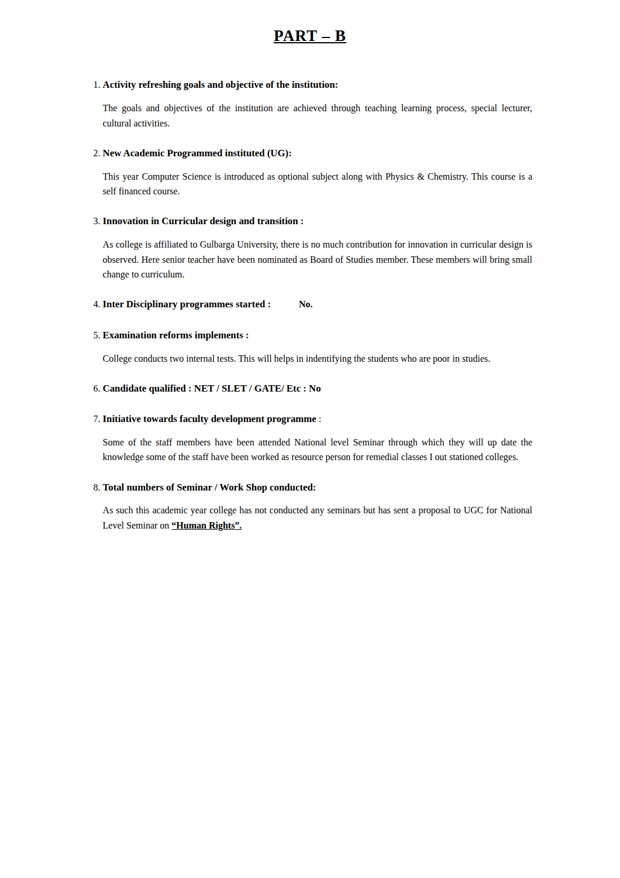PART – B
Activity refreshing goals and objective of the institution:
The goals and objectives of the institution are achieved through teaching learning process, special lecturer, cultural activities.
New Academic Programmed instituted (UG):
This year Computer Science is introduced as optional subject along with Physics & Chemistry. This course is a self financed course.
Innovation in Curricular design and transition :
As college is affiliated to Gulbarga University, there is no much contribution for innovation in curricular design is observed. Here senior teacher have been nominated as Board of Studies member. These members will bring small change to curriculum.
Inter Disciplinary programmes started : No.
Examination reforms implements :
College conducts two internal tests. This will helps in indentifying the students who are poor in studies.
Candidate qualified : NET / SLET / GATE/ Etc : No
Initiative towards faculty development programme :
Some of the staff members have been attended National level Seminar through which they will up date the knowledge some of the staff have been worked as resource person for remedial classes I out stationed colleges.
Total numbers of Seminar / Work Shop conducted:
As such this academic year college has not conducted any seminars but has sent a proposal to UGC for National Level Seminar on “Human Rights”.